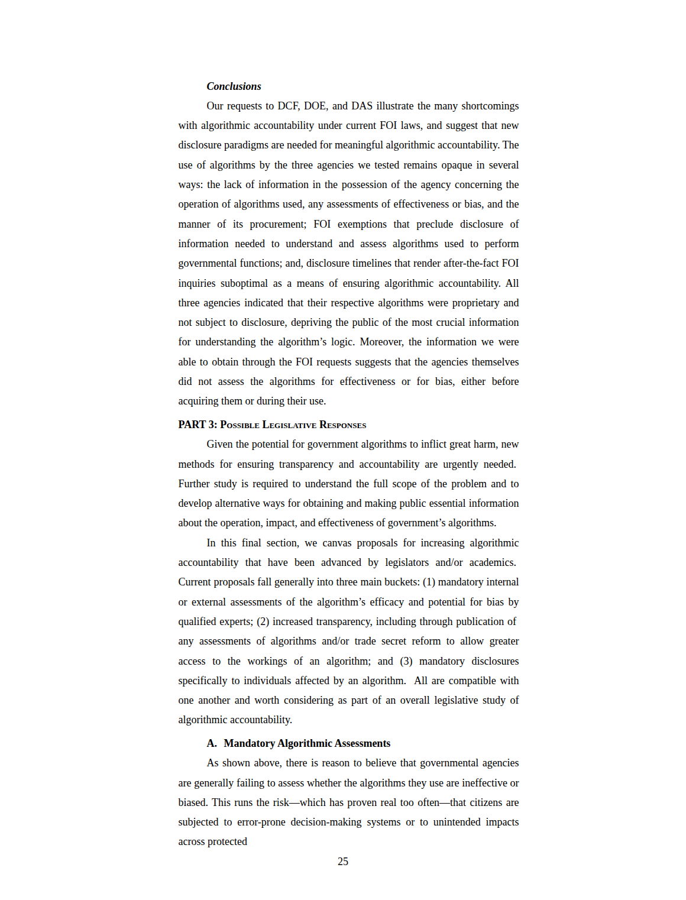Conclusions
Our requests to DCF, DOE, and DAS illustrate the many shortcomings with algorithmic accountability under current FOI laws, and suggest that new disclosure paradigms are needed for meaningful algorithmic accountability. The use of algorithms by the three agencies we tested remains opaque in several ways: the lack of information in the possession of the agency concerning the operation of algorithms used, any assessments of effectiveness or bias, and the manner of its procurement; FOI exemptions that preclude disclosure of information needed to understand and assess algorithms used to perform governmental functions; and, disclosure timelines that render after-the-fact FOI inquiries suboptimal as a means of ensuring algorithmic accountability. All three agencies indicated that their respective algorithms were proprietary and not subject to disclosure, depriving the public of the most crucial information for understanding the algorithm’s logic. Moreover, the information we were able to obtain through the FOI requests suggests that the agencies themselves did not assess the algorithms for effectiveness or for bias, either before acquiring them or during their use.
PART 3: Possible Legislative Responses
Given the potential for government algorithms to inflict great harm, new methods for ensuring transparency and accountability are urgently needed. Further study is required to understand the full scope of the problem and to develop alternative ways for obtaining and making public essential information about the operation, impact, and effectiveness of government’s algorithms.
In this final section, we canvas proposals for increasing algorithmic accountability that have been advanced by legislators and/or academics. Current proposals fall generally into three main buckets: (1) mandatory internal or external assessments of the algorithm’s efficacy and potential for bias by qualified experts; (2) increased transparency, including through publication of any assessments of algorithms and/or trade secret reform to allow greater access to the workings of an algorithm; and (3) mandatory disclosures specifically to individuals affected by an algorithm. All are compatible with one another and worth considering as part of an overall legislative study of algorithmic accountability.
A. Mandatory Algorithmic Assessments
As shown above, there is reason to believe that governmental agencies are generally failing to assess whether the algorithms they use are ineffective or biased. This runs the risk—which has proven real too often—that citizens are subjected to error-prone decision-making systems or to unintended impacts across protected
25